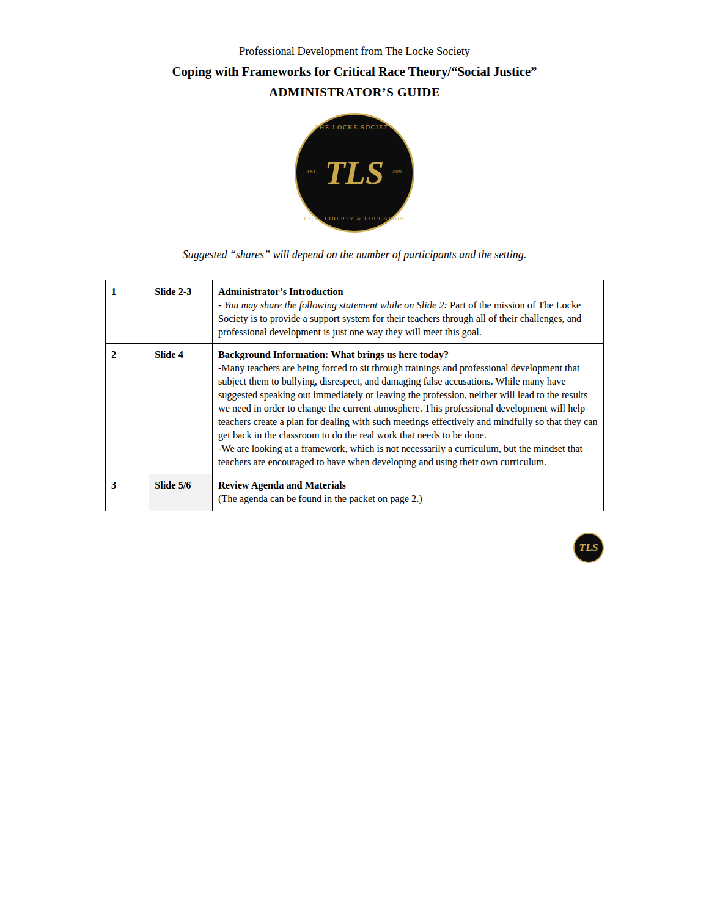Professional Development from The Locke Society
Coping with Frameworks for Critical Race Theory/“Social Justice”
ADMINISTRATOR’S GUIDE
The Locke Society Life, Liberty & Education
EST 2019 TLS
Suggested “shares” will depend on the number of participants and the setting.
| 1 | Slide 2-3 | Administrator’s Introduction - You may share the following statement while on Slide 2: Part of the mission of The Locke Society is to provide a support system for their teachers through all of their challenges, and professional development is just one way they will meet this goal. |
| 2 | Slide 4 | Background Information: What brings us here today? -Many teachers are being forced to sit through trainings and professional development that subject them to bullying, disrespect, and damaging false accusations. While many have suggested speaking out immediately or leaving the profession, neither will lead to the results we need in order to change the current atmosphere. This professional development will help teachers create a plan for dealing with such meetings effectively and mindfully so that they can get back in the classroom to do the real work that needs to be done. -We are looking at a framework, which is not necessarily a curriculum, but the mindset that teachers are encouraged to have when developing and using their own curriculum. |
| 3 | Slide 5/6 | Review Agenda and Materials (The agenda can be found in the packet on page 2.) |
TLS